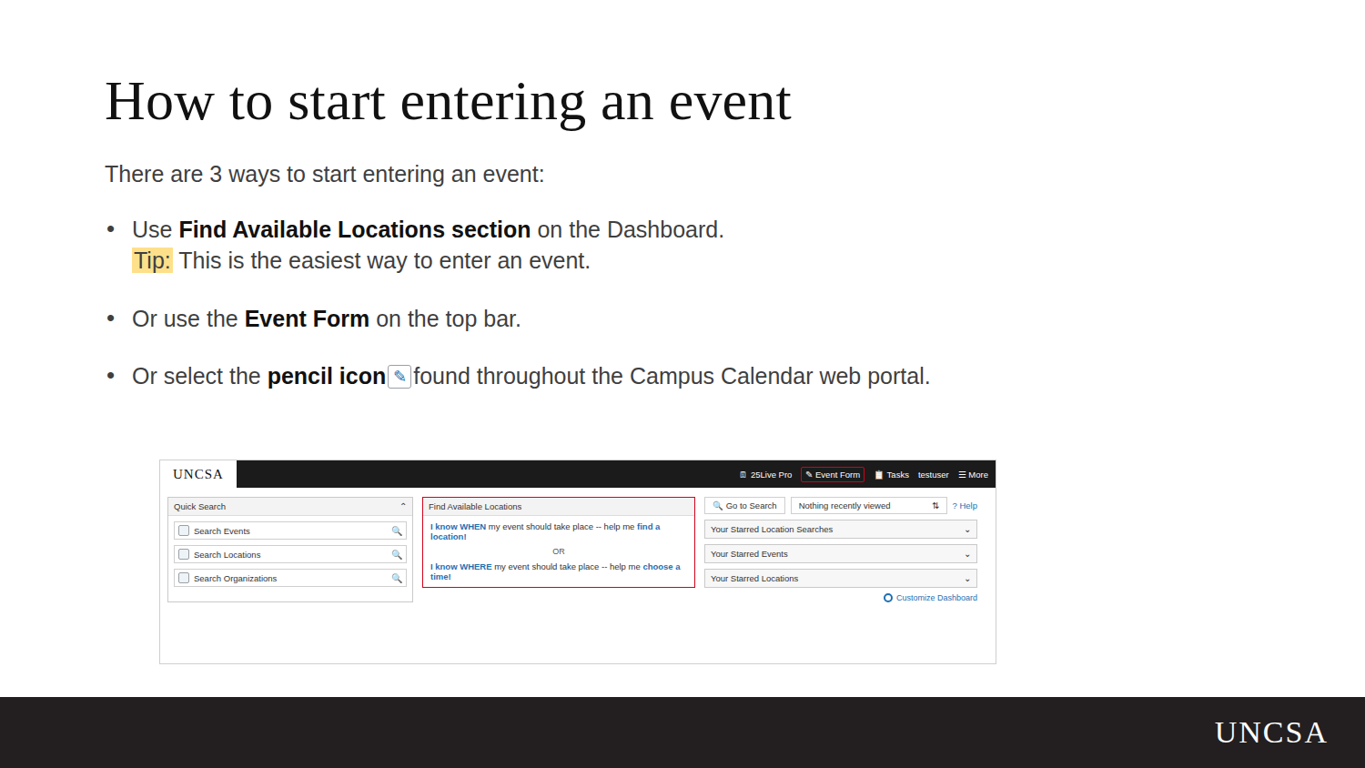How to start entering an event
There are 3 ways to start entering an event:
Use Find Available Locations section on the Dashboard.
Tip: This is the easiest way to enter an event.
Or use the Event Form on the top bar.
Or select the pencil icon found throughout the Campus Calendar web portal.
UNCSA
🗓 25Live Pro ✎ Event Form 📋 Tasks testuser ☰ More
Quick Search⌃
Search Events 🔍
Search Locations 🔍
Search Organizations 🔍
Find Available Locations
I know WHEN my event should take place -- help me find a location!
OR
I know WHERE my event should take place -- help me choose a time!
🔍 Go to Search Nothing recently viewed⇅ ? Help
Your Starred Location Searches⌄
Your Starred Events⌄
Your Starred Locations⌄
Customize Dashboard
UNCSA